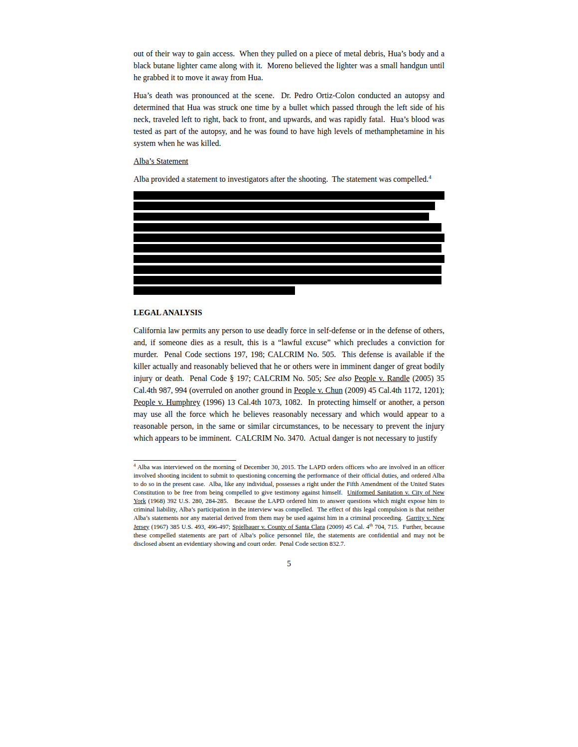out of their way to gain access. When they pulled on a piece of metal debris, Hua’s body and a black butane lighter came along with it. Moreno believed the lighter was a small handgun until he grabbed it to move it away from Hua.
Hua’s death was pronounced at the scene. Dr. Pedro Ortiz-Colon conducted an autopsy and determined that Hua was struck one time by a bullet which passed through the left side of his neck, traveled left to right, back to front, and upwards, and was rapidly fatal. Hua’s blood was tested as part of the autopsy, and he was found to have high levels of methamphetamine in his system when he was killed.
Alba’s Statement
Alba provided a statement to investigators after the shooting. The statement was compelled.4
LEGAL ANALYSIS
California law permits any person to use deadly force in self-defense or in the defense of others, and, if someone dies as a result, this is a “lawful excuse” which precludes a conviction for murder. Penal Code sections 197, 198; CALCRIM No. 505. This defense is available if the killer actually and reasonably believed that he or others were in imminent danger of great bodily injury or death. Penal Code § 197; CALCRIM No. 505; See also People v. Randle (2005) 35 Cal.4th 987, 994 (overruled on another ground in People v. Chun (2009) 45 Cal.4th 1172, 1201); People v. Humphrey (1996) 13 Cal.4th 1073, 1082. In protecting himself or another, a person may use all the force which he believes reasonably necessary and which would appear to a reasonable person, in the same or similar circumstances, to be necessary to prevent the injury which appears to be imminent. CALCRIM No. 3470. Actual danger is not necessary to justify
4 Alba was interviewed on the morning of December 30, 2015. The LAPD orders officers who are involved in an officer involved shooting incident to submit to questioning concerning the performance of their official duties, and ordered Alba to do so in the present case. Alba, like any individual, possesses a right under the Fifth Amendment of the United States Constitution to be free from being compelled to give testimony against himself. Uniformed Sanitation v. City of New York (1968) 392 U.S. 280, 284-285. Because the LAPD ordered him to answer questions which might expose him to criminal liability, Alba’s participation in the interview was compelled. The effect of this legal compulsion is that neither Alba’s statements nor any material derived from them may be used against him in a criminal proceeding. Garrity v. New Jersey (1967) 385 U.S. 493, 496-497; Spielbauer v. County of Santa Clara (2009) 45 Cal. 4th 704, 715. Further, because these compelled statements are part of Alba’s police personnel file, the statements are confidential and may not be disclosed absent an evidentiary showing and court order. Penal Code section 832.7.
5